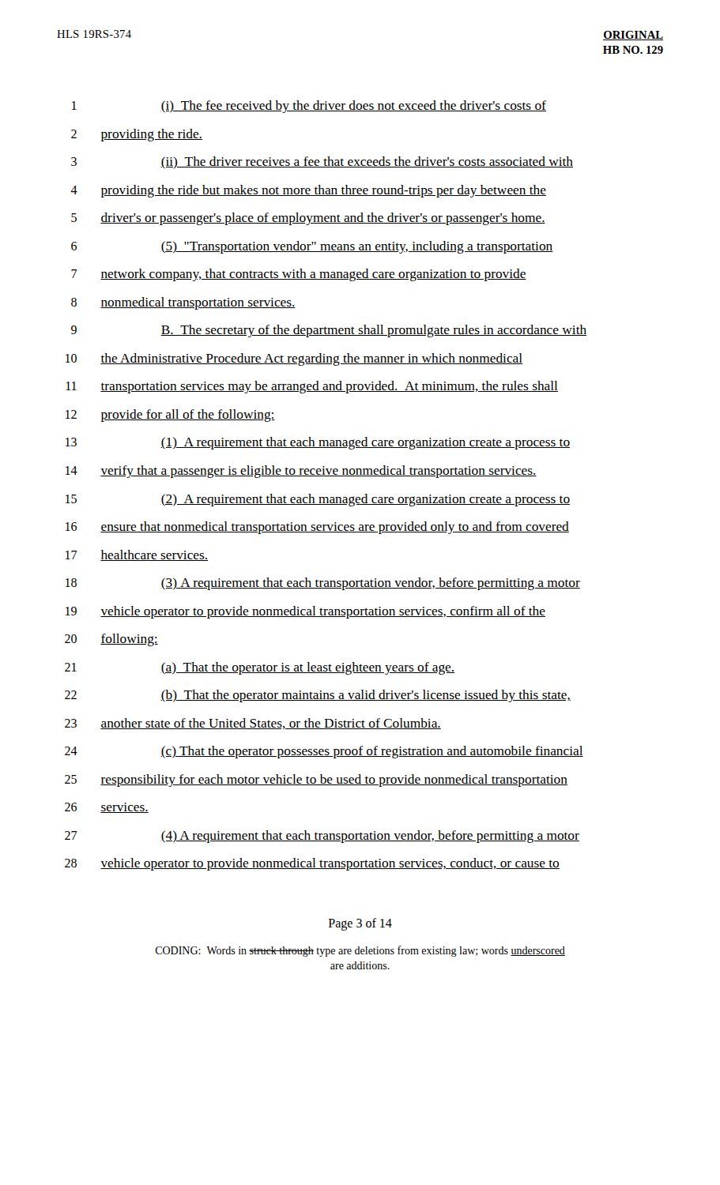HLS 19RS-374
ORIGINAL HB NO. 129
(i) The fee received by the driver does not exceed the driver's costs of
providing the ride.
(ii) The driver receives a fee that exceeds the driver's costs associated with
providing the ride but makes not more than three round-trips per day between the
driver's or passenger's place of employment and the driver's or passenger's home.
(5) "Transportation vendor" means an entity, including a transportation
network company, that contracts with a managed care organization to provide
nonmedical transportation services.
B. The secretary of the department shall promulgate rules in accordance with
the Administrative Procedure Act regarding the manner in which nonmedical
transportation services may be arranged and provided. At minimum, the rules shall
provide for all of the following:
(1) A requirement that each managed care organization create a process to
verify that a passenger is eligible to receive nonmedical transportation services.
(2) A requirement that each managed care organization create a process to
ensure that nonmedical transportation services are provided only to and from covered
healthcare services.
(3) A requirement that each transportation vendor, before permitting a motor
vehicle operator to provide nonmedical transportation services, confirm all of the
following:
(a) That the operator is at least eighteen years of age.
(b) That the operator maintains a valid driver's license issued by this state,
another state of the United States, or the District of Columbia.
(c) That the operator possesses proof of registration and automobile financial
responsibility for each motor vehicle to be used to provide nonmedical transportation
services.
(4) A requirement that each transportation vendor, before permitting a motor
vehicle operator to provide nonmedical transportation services, conduct, or cause to
Page 3 of 14
CODING: Words in struck through type are deletions from existing law; words underscored
are additions.